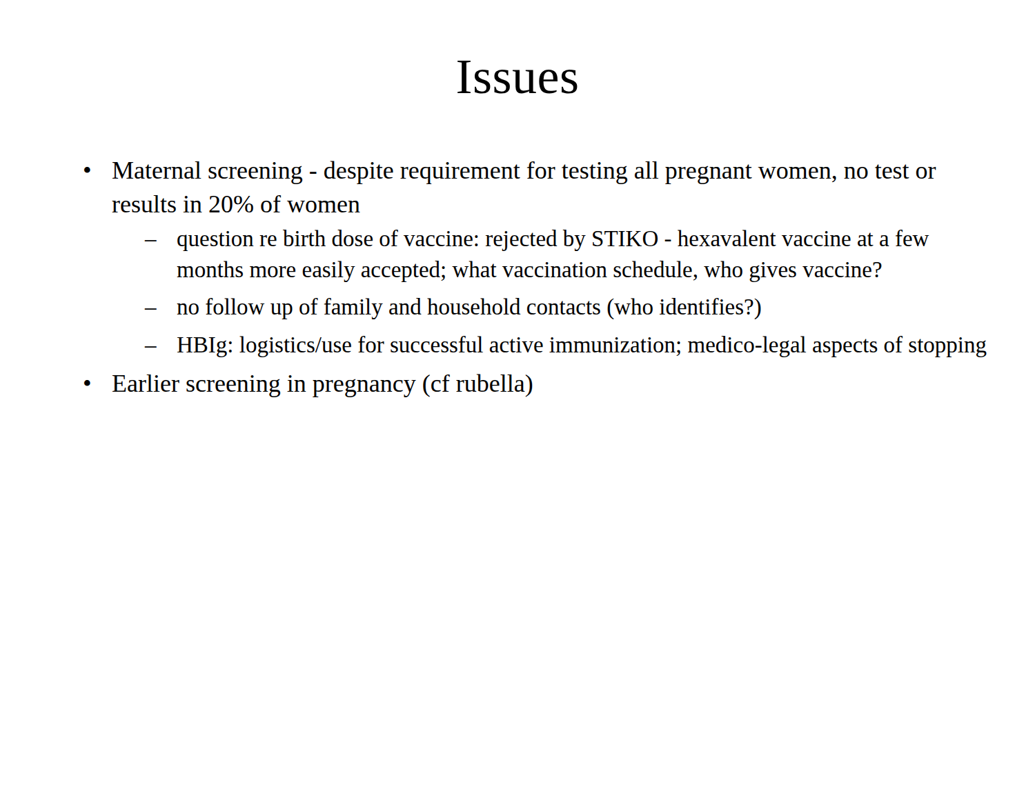Issues
Maternal screening - despite requirement for testing all pregnant women, no test or results in 20% of women
question re birth dose of vaccine: rejected by STIKO - hexavalent vaccine at a few months more easily accepted; what vaccination schedule, who gives vaccine?
no follow up of family and household contacts (who identifies?)
HBIg: logistics/use for successful active immunization; medico-legal aspects of stopping
Earlier screening in pregnancy (cf rubella)